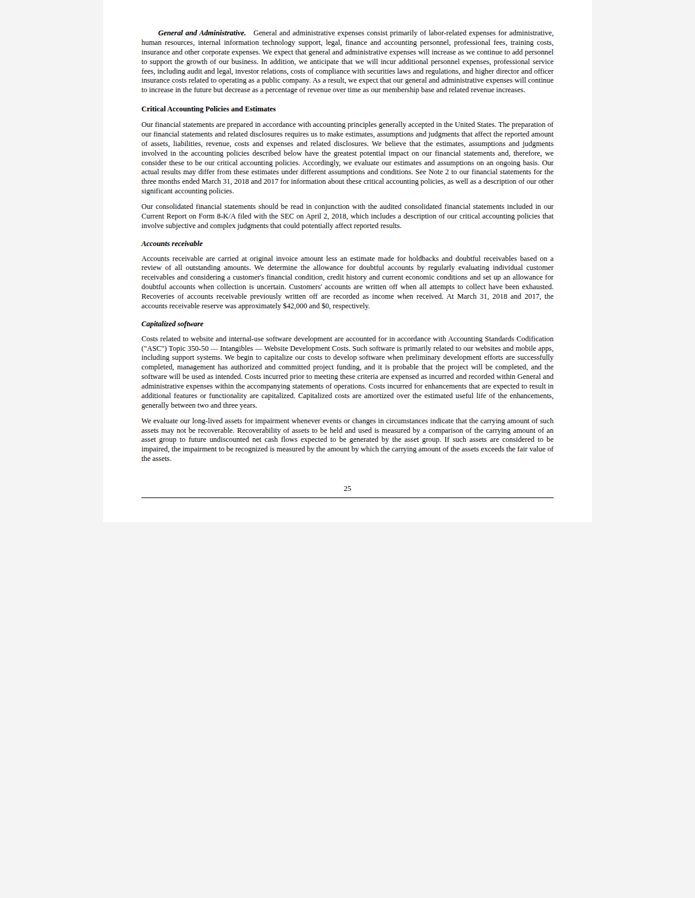General and Administrative. General and administrative expenses consist primarily of labor-related expenses for administrative, human resources, internal information technology support, legal, finance and accounting personnel, professional fees, training costs, insurance and other corporate expenses. We expect that general and administrative expenses will increase as we continue to add personnel to support the growth of our business. In addition, we anticipate that we will incur additional personnel expenses, professional service fees, including audit and legal, investor relations, costs of compliance with securities laws and regulations, and higher director and officer insurance costs related to operating as a public company. As a result, we expect that our general and administrative expenses will continue to increase in the future but decrease as a percentage of revenue over time as our membership base and related revenue increases.
Critical Accounting Policies and Estimates
Our financial statements are prepared in accordance with accounting principles generally accepted in the United States. The preparation of our financial statements and related disclosures requires us to make estimates, assumptions and judgments that affect the reported amount of assets, liabilities, revenue, costs and expenses and related disclosures. We believe that the estimates, assumptions and judgments involved in the accounting policies described below have the greatest potential impact on our financial statements and, therefore, we consider these to be our critical accounting policies. Accordingly, we evaluate our estimates and assumptions on an ongoing basis. Our actual results may differ from these estimates under different assumptions and conditions. See Note 2 to our financial statements for the three months ended March 31, 2018 and 2017 for information about these critical accounting policies, as well as a description of our other significant accounting policies.
Our consolidated financial statements should be read in conjunction with the audited consolidated financial statements included in our Current Report on Form 8-K/A filed with the SEC on April 2, 2018, which includes a description of our critical accounting policies that involve subjective and complex judgments that could potentially affect reported results.
Accounts receivable
Accounts receivable are carried at original invoice amount less an estimate made for holdbacks and doubtful receivables based on a review of all outstanding amounts. We determine the allowance for doubtful accounts by regularly evaluating individual customer receivables and considering a customer's financial condition, credit history and current economic conditions and set up an allowance for doubtful accounts when collection is uncertain. Customers' accounts are written off when all attempts to collect have been exhausted. Recoveries of accounts receivable previously written off are recorded as income when received. At March 31, 2018 and 2017, the accounts receivable reserve was approximately $42,000 and $0, respectively.
Capitalized software
Costs related to website and internal-use software development are accounted for in accordance with Accounting Standards Codification ("ASC") Topic 350-50 — Intangibles — Website Development Costs. Such software is primarily related to our websites and mobile apps, including support systems. We begin to capitalize our costs to develop software when preliminary development efforts are successfully completed, management has authorized and committed project funding, and it is probable that the project will be completed, and the software will be used as intended. Costs incurred prior to meeting these criteria are expensed as incurred and recorded within General and administrative expenses within the accompanying statements of operations. Costs incurred for enhancements that are expected to result in additional features or functionality are capitalized. Capitalized costs are amortized over the estimated useful life of the enhancements, generally between two and three years.
We evaluate our long-lived assets for impairment whenever events or changes in circumstances indicate that the carrying amount of such assets may not be recoverable. Recoverability of assets to be held and used is measured by a comparison of the carrying amount of an asset group to future undiscounted net cash flows expected to be generated by the asset group. If such assets are considered to be impaired, the impairment to be recognized is measured by the amount by which the carrying amount of the assets exceeds the fair value of the assets.
25